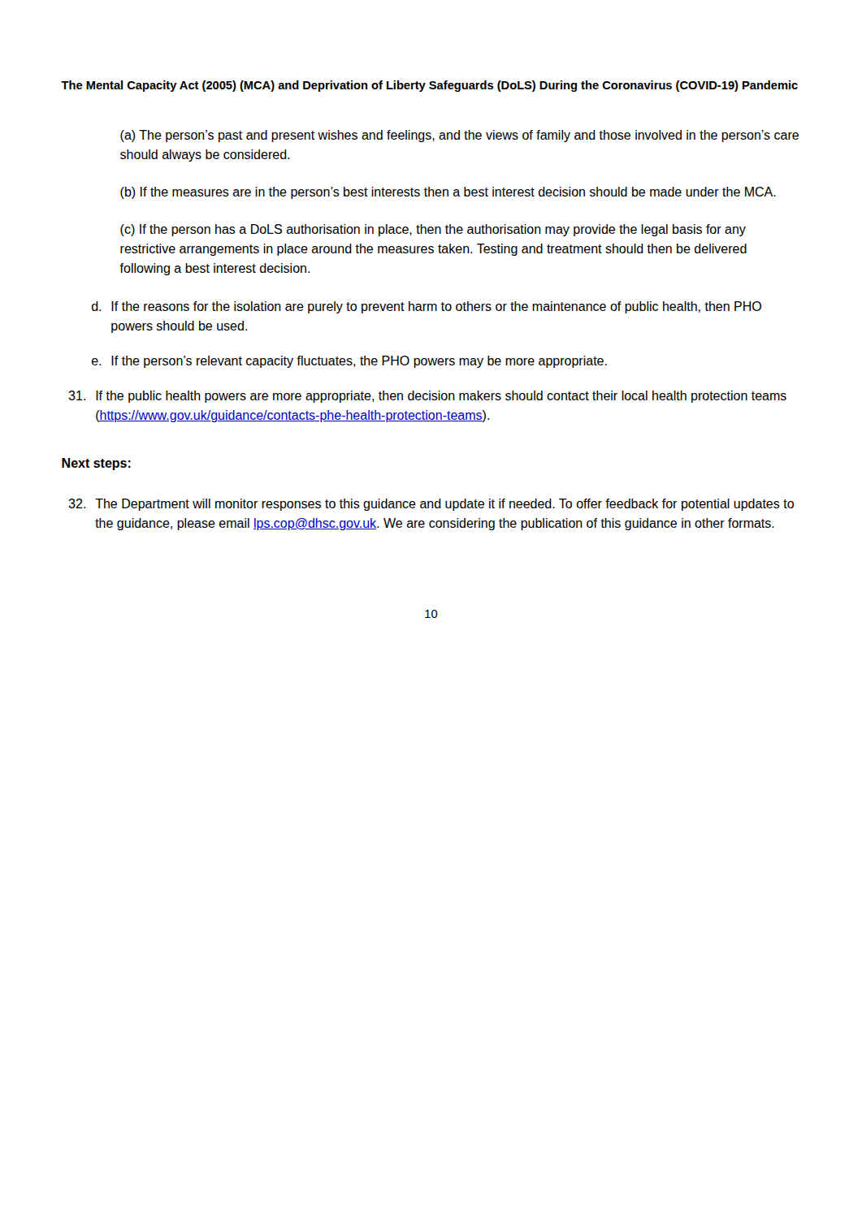The Mental Capacity Act (2005) (MCA) and Deprivation of Liberty Safeguards (DoLS) During the Coronavirus (COVID-19) Pandemic
(a) The person’s past and present wishes and feelings, and the views of family and those involved in the person’s care should always be considered.
(b) If the measures are in the person’s best interests then a best interest decision should be made under the MCA.
(c) If the person has a DoLS authorisation in place, then the authorisation may provide the legal basis for any restrictive arrangements in place around the measures taken. Testing and treatment should then be delivered following a best interest decision.
If the reasons for the isolation are purely to prevent harm to others or the maintenance of public health, then PHO powers should be used.
If the person’s relevant capacity fluctuates, the PHO powers may be more appropriate.
If the public health powers are more appropriate, then decision makers should contact their local health protection teams (https://www.gov.uk/guidance/contacts-phe-health-protection-teams).
Next steps:
The Department will monitor responses to this guidance and update it if needed. To offer feedback for potential updates to the guidance, please email lps.cop@dhsc.gov.uk. We are considering the publication of this guidance in other formats.
10